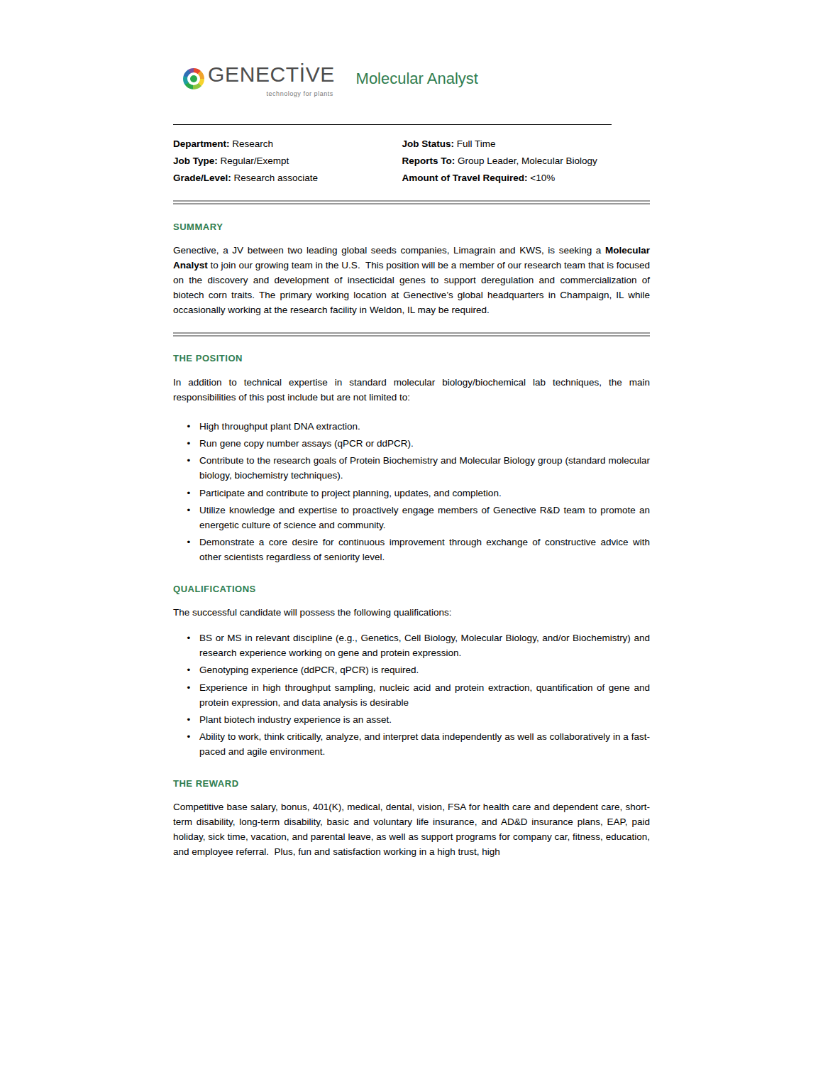GENECTİVE
technology for plants
Molecular Analyst
| Department: Research | Job Status: Full Time |
| Job Type: Regular/Exempt | Reports To: Group Leader, Molecular Biology |
| Grade/Level: Research associate | Amount of Travel Required: <10% |
SUMMARY
Genective, a JV between two leading global seeds companies, Limagrain and KWS, is seeking a Molecular Analyst to join our growing team in the U.S. This position will be a member of our research team that is focused on the discovery and development of insecticidal genes to support deregulation and commercialization of biotech corn traits. The primary working location at Genective’s global headquarters in Champaign, IL while occasionally working at the research facility in Weldon, IL may be required.
THE POSITION
In addition to technical expertise in standard molecular biology/biochemical lab techniques, the main responsibilities of this post include but are not limited to:
High throughput plant DNA extraction.
Run gene copy number assays (qPCR or ddPCR).
Contribute to the research goals of Protein Biochemistry and Molecular Biology group (standard molecular biology, biochemistry techniques).
Participate and contribute to project planning, updates, and completion.
Utilize knowledge and expertise to proactively engage members of Genective R&D team to promote an energetic culture of science and community.
Demonstrate a core desire for continuous improvement through exchange of constructive advice with other scientists regardless of seniority level.
QUALIFICATIONS
The successful candidate will possess the following qualifications:
BS or MS in relevant discipline (e.g., Genetics, Cell Biology, Molecular Biology, and/or Biochemistry) and research experience working on gene and protein expression.
Genotyping experience (ddPCR, qPCR) is required.
Experience in high throughput sampling, nucleic acid and protein extraction, quantification of gene and protein expression, and data analysis is desirable
Plant biotech industry experience is an asset.
Ability to work, think critically, analyze, and interpret data independently as well as collaboratively in a fast-paced and agile environment.
THE REWARD
Competitive base salary, bonus, 401(K), medical, dental, vision, FSA for health care and dependent care, short-term disability, long-term disability, basic and voluntary life insurance, and AD&D insurance plans, EAP, paid holiday, sick time, vacation, and parental leave, as well as support programs for company car, fitness, education, and employee referral. Plus, fun and satisfaction working in a high trust, high